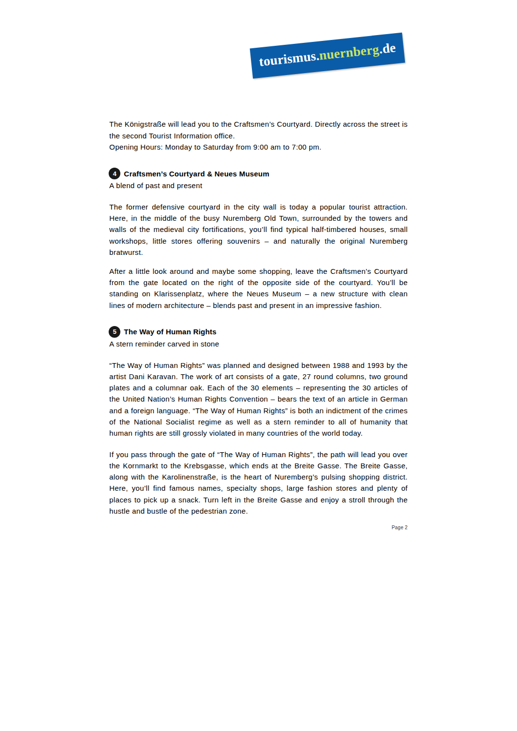tourismus. nuernberg.de
The Königstraße will lead you to the Craftsmen’s Courtyard. Directly across the street is the second Tourist Information office.
Opening Hours: Monday to Saturday from 9:00 am to 7:00 pm.
4 Craftsmen’s Courtyard & Neues Museum
A blend of past and present
The former defensive courtyard in the city wall is today a popular tourist attraction. Here, in the middle of the busy Nuremberg Old Town, surrounded by the towers and walls of the medieval city fortifications, you’ll find typical half-timbered houses, small workshops, little stores offering souvenirs – and naturally the original Nuremberg bratwurst.
After a little look around and maybe some shopping, leave the Craftsmen’s Courtyard from the gate located on the right of the opposite side of the courtyard. You’ll be standing on Klarissenplatz, where the Neues Museum – a new structure with clean lines of modern architecture – blends past and present in an impressive fashion.
5 The Way of Human Rights
A stern reminder carved in stone
“The Way of Human Rights” was planned and designed between 1988 and 1993 by the artist Dani Karavan. The work of art consists of a gate, 27 round columns, two ground plates and a columnar oak. Each of the 30 elements – representing the 30 articles of the United Nation’s Human Rights Convention – bears the text of an article in German and a foreign language. “The Way of Human Rights” is both an indictment of the crimes of the National Socialist regime as well as a stern reminder to all of humanity that human rights are still grossly violated in many countries of the world today.
If you pass through the gate of “The Way of Human Rights”, the path will lead you over the Kornmarkt to the Krebsgasse, which ends at the Breite Gasse. The Breite Gasse, along with the Karolinenstraße, is the heart of Nuremberg’s pulsing shopping district. Here, you’ll find famous names, specialty shops, large fashion stores and plenty of places to pick up a snack. Turn left in the Breite Gasse and enjoy a stroll through the hustle and bustle of the pedestrian zone.
Page 2